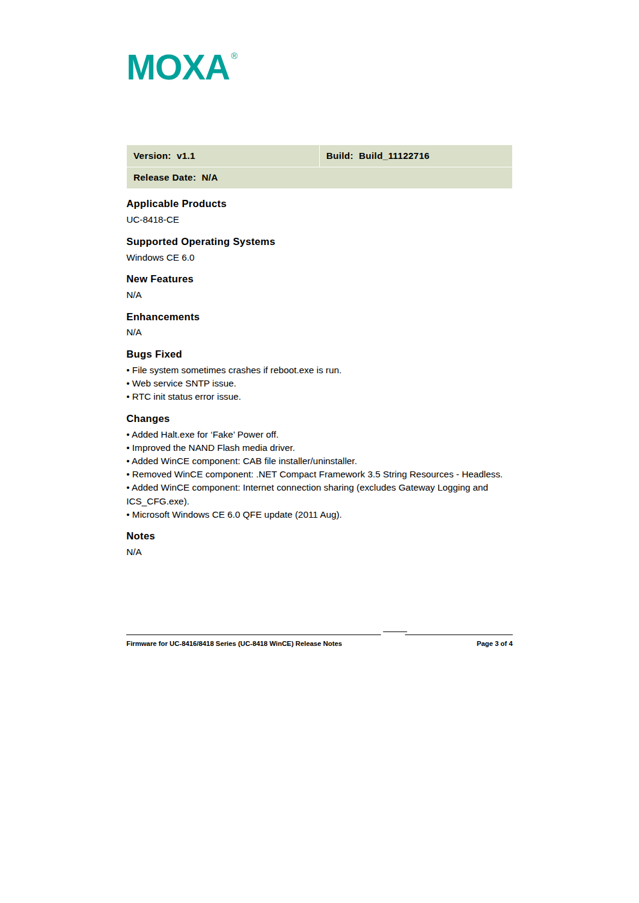MOXA®
| Version: v1.1 | Build: Build_11122716 |
| Release Date: N/A |
Applicable Products
UC-8418-CE
Supported Operating Systems
Windows CE 6.0
New Features
N/A
Enhancements
N/A
Bugs Fixed
• File system sometimes crashes if reboot.exe is run.
• Web service SNTP issue.
• RTC init status error issue.
Changes
• Added Halt.exe for ‘Fake’ Power off.
• Improved the NAND Flash media driver.
• Added WinCE component: CAB file installer/uninstaller.
• Removed WinCE component: .NET Compact Framework 3.5 String Resources - Headless.
• Added WinCE component: Internet connection sharing (excludes Gateway Logging and ICS_CFG.exe).
• Microsoft Windows CE 6.0 QFE update (2011 Aug).
Notes
N/A
Firmware for UC-8416/8418 Series (UC-8418 WinCE) Release Notes Page 3 of 4